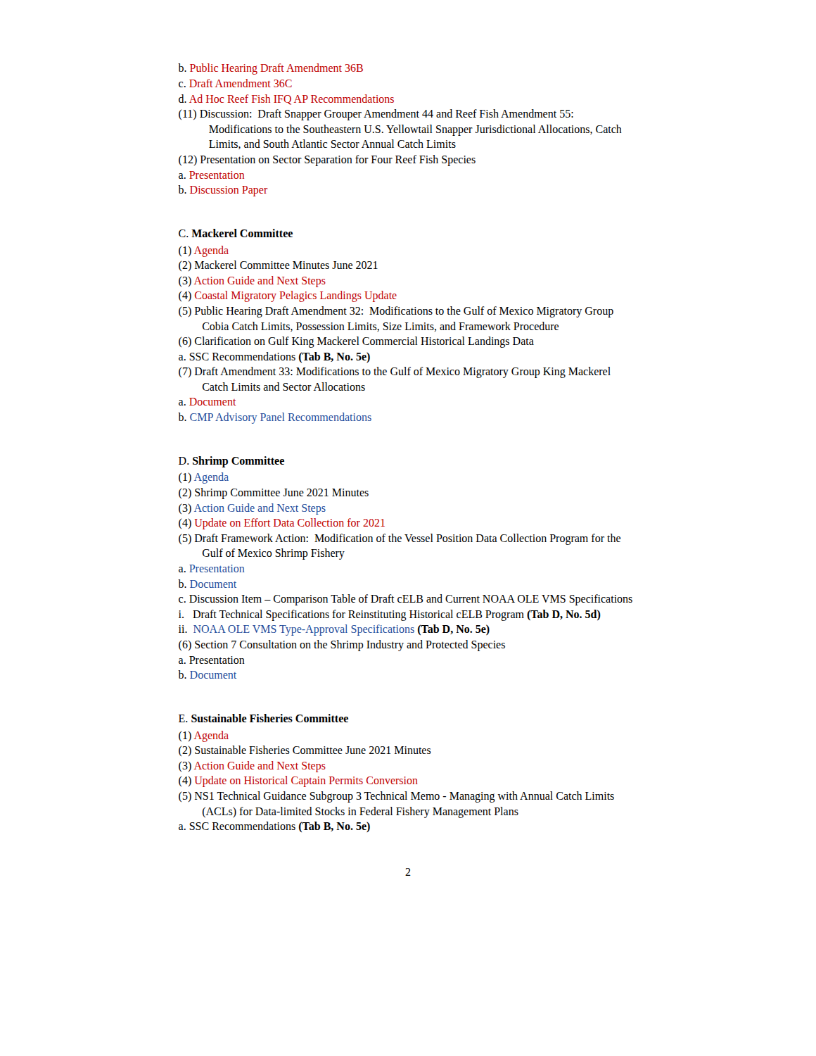b. Public Hearing Draft Amendment 36B
c. Draft Amendment 36C
d. Ad Hoc Reef Fish IFQ AP Recommendations
(11) Discussion: Draft Snapper Grouper Amendment 44 and Reef Fish Amendment 55: Modifications to the Southeastern U.S. Yellowtail Snapper Jurisdictional Allocations, Catch Limits, and South Atlantic Sector Annual Catch Limits
(12) Presentation on Sector Separation for Four Reef Fish Species
a. Presentation
b. Discussion Paper
C. Mackerel Committee
(1) Agenda
(2) Mackerel Committee Minutes June 2021
(3) Action Guide and Next Steps
(4) Coastal Migratory Pelagics Landings Update
(5) Public Hearing Draft Amendment 32: Modifications to the Gulf of Mexico Migratory Group Cobia Catch Limits, Possession Limits, Size Limits, and Framework Procedure
(6) Clarification on Gulf King Mackerel Commercial Historical Landings Data
a. SSC Recommendations (Tab B, No. 5e)
(7) Draft Amendment 33: Modifications to the Gulf of Mexico Migratory Group King Mackerel Catch Limits and Sector Allocations
a. Document
b. CMP Advisory Panel Recommendations
D. Shrimp Committee
(1) Agenda
(2) Shrimp Committee June 2021 Minutes
(3) Action Guide and Next Steps
(4) Update on Effort Data Collection for 2021
(5) Draft Framework Action: Modification of the Vessel Position Data Collection Program for the Gulf of Mexico Shrimp Fishery
a. Presentation
b. Document
c. Discussion Item – Comparison Table of Draft cELB and Current NOAA OLE VMS Specifications
i. Draft Technical Specifications for Reinstituting Historical cELB Program (Tab D, No. 5d)
ii. NOAA OLE VMS Type-Approval Specifications (Tab D, No. 5e)
(6) Section 7 Consultation on the Shrimp Industry and Protected Species
a. Presentation
b. Document
E. Sustainable Fisheries Committee
(1) Agenda
(2) Sustainable Fisheries Committee June 2021 Minutes
(3) Action Guide and Next Steps
(4) Update on Historical Captain Permits Conversion
(5) NS1 Technical Guidance Subgroup 3 Technical Memo - Managing with Annual Catch Limits (ACLs) for Data-limited Stocks in Federal Fishery Management Plans
a. SSC Recommendations (Tab B, No. 5e)
2